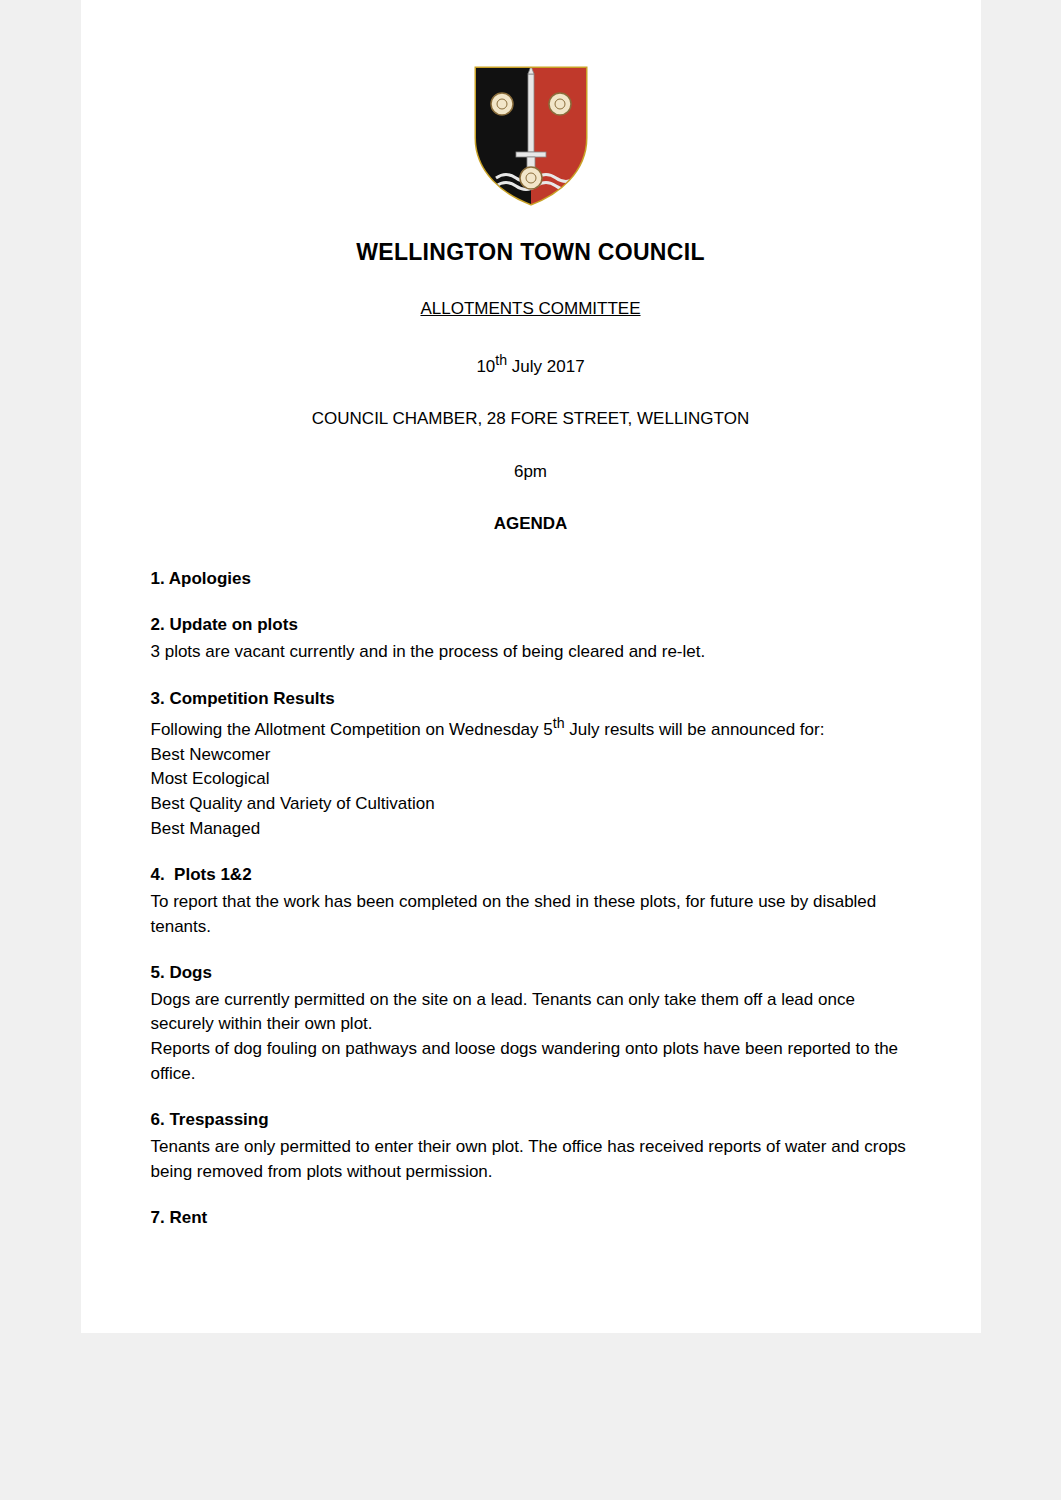WELLINGTON TOWN COUNCIL
ALLOTMENTS COMMITTEE
10th July 2017
COUNCIL CHAMBER, 28 FORE STREET, WELLINGTON
6pm
AGENDA
1. Apologies
2. Update on plots
3 plots are vacant currently and in the process of being cleared and re-let.
3. Competition Results
Following the Allotment Competition on Wednesday 5th July results will be announced for:
Best Newcomer
Most Ecological
Best Quality and Variety of Cultivation
Best Managed
4. Plots 1&2
To report that the work has been completed on the shed in these plots, for future use by disabled tenants.
5. Dogs
Dogs are currently permitted on the site on a lead. Tenants can only take them off a lead once securely within their own plot.
Reports of dog fouling on pathways and loose dogs wandering onto plots have been reported to the office.
6. Trespassing
Tenants are only permitted to enter their own plot. The office has received reports of water and crops being removed from plots without permission.
7. Rent